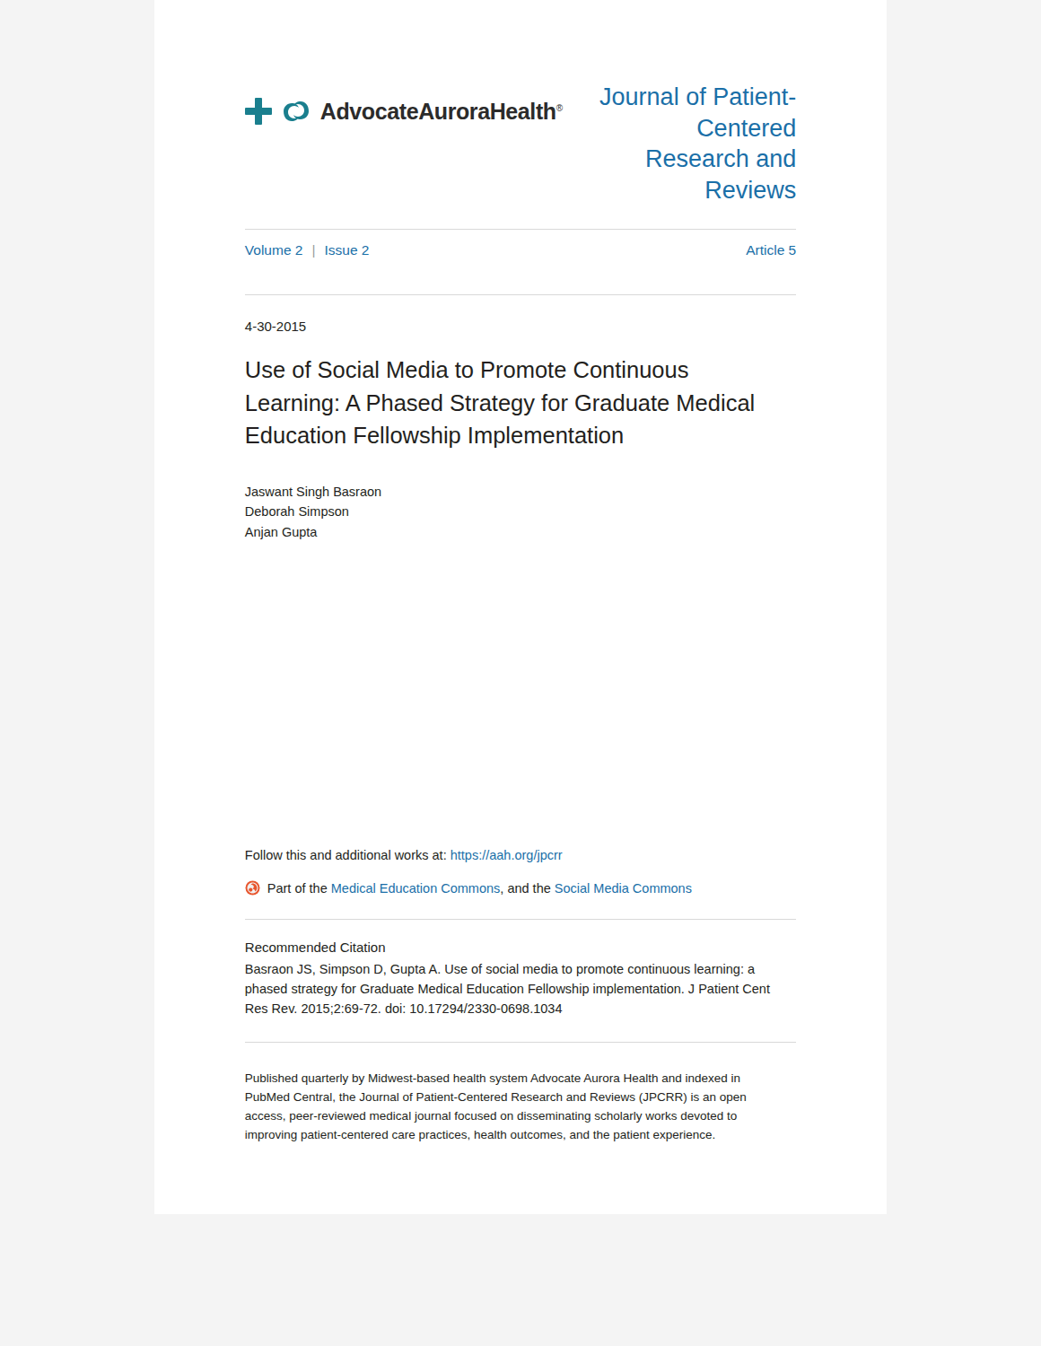AdvocateAuroraHealth®
Journal of Patient-Centered
Research and Reviews
Volume 2|Issue 2
Article 5
4-30-2015
Use of Social Media to Promote Continuous Learning: A Phased Strategy for Graduate Medical Education Fellowship Implementation
Jaswant Singh Basraon
Deborah Simpson
Anjan Gupta
Follow this and additional works at: https://aah.org/jpcrr
Part of the Medical Education Commons, and the Social Media Commons
Recommended Citation
Basraon JS, Simpson D, Gupta A. Use of social media to promote continuous learning: a phased strategy for Graduate Medical Education Fellowship implementation. J Patient Cent Res Rev. 2015;2:69-72. doi: 10.17294/2330-0698.1034
Published quarterly by Midwest-based health system Advocate Aurora Health and indexed in PubMed Central, the Journal of Patient-Centered Research and Reviews (JPCRR) is an open access, peer-reviewed medical journal focused on disseminating scholarly works devoted to improving patient-centered care practices, health outcomes, and the patient experience.